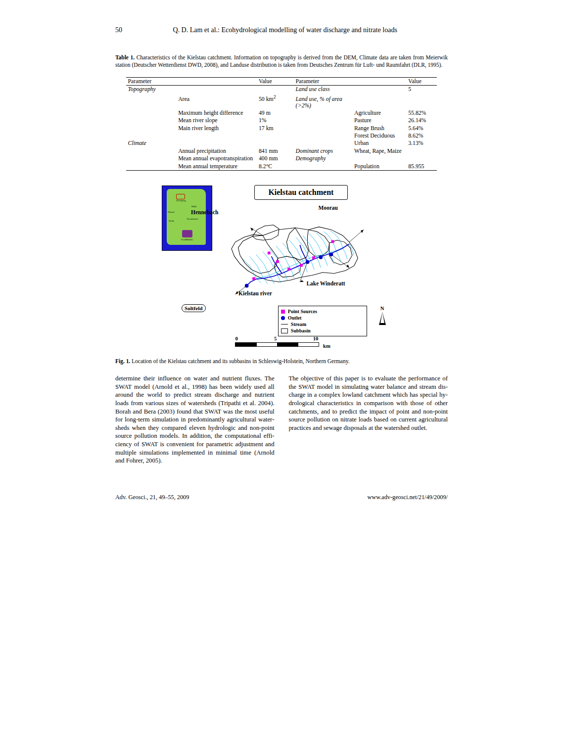50
Q. D. Lam et al.: Ecohydrological modelling of water discharge and nitrate loads
Table 1. Characteristics of the Kielstau catchment. Information on topography is derived from the DEM, Climate data are taken from Meierwik station (Deutscher Wetterdienst DWD, 2008), and Landuse distribution is taken from Deutsches Zentrum für Luft- und Raumfahrt (DLR, 1995).
| Parameter | | Value | Parameter | | Value |
| Topography | | | Land use class | | 5 |
| | Area | 50 km 2 | Land use, % of area (>2%) | | |
| | Maximum height difference | 49 m | | Agriculture | 55.82% |
| | Mean river slope | 1% | | Pasture | 26.14% |
| | Main river length | 17 km | | Range Brush | 5.64% |
| | | | | Forest Deciduous | 8.62% |
| Climate | | | | Urban | 3.13% |
| | Annual precipitation | 841 mm | Dominant crops | Wheat, Rape, Maize | |
| | Mean annual evapotranspiration | 400 mm | Demography | | |
| | Mean annual temperature | 8.2°C | | Population | 85.955 |
Flensburg
Husum
KIEL
Heide
Neumünster
HAMBURG
Kielstau catchment
Moorau
Hennebach
Lake Winderatt
Kielstau river
Soltfeld
Point Sources
Outlet
Stream
Subbasin
N
0510
km
Fig. 1. Location of the Kielstau catchment and its subbasins in Schleswig-Holstein, Northern Germany.
determine their influence on water and nutrient fluxes. The SWAT model (Arnold et al., 1998) has been widely used all around the world to predict stream discharge and nutrient loads from various sizes of watersheds (Tripathi et al. 2004). Borah and Bera (2003) found that SWAT was the most useful for long-term simulation in predominantly agricultural watersheds when they compared eleven hydrologic and non-point source pollution models. In addition, the computational efficiency of SWAT is convenient for parametric adjustment and multiple simulations implemented in minimal time (Arnold and Fohrer, 2005).
The objective of this paper is to evaluate the performance of the SWAT model in simulating water balance and stream discharge in a complex lowland catchment which has special hydrological characteristics in comparison with those of other catchments, and to predict the impact of point and non-point source pollution on nitrate loads based on current agricultural practices and sewage disposals at the watershed outlet.
Adv. Geosci., 21, 49–55, 2009
www.adv-geosci.net/21/49/2009/